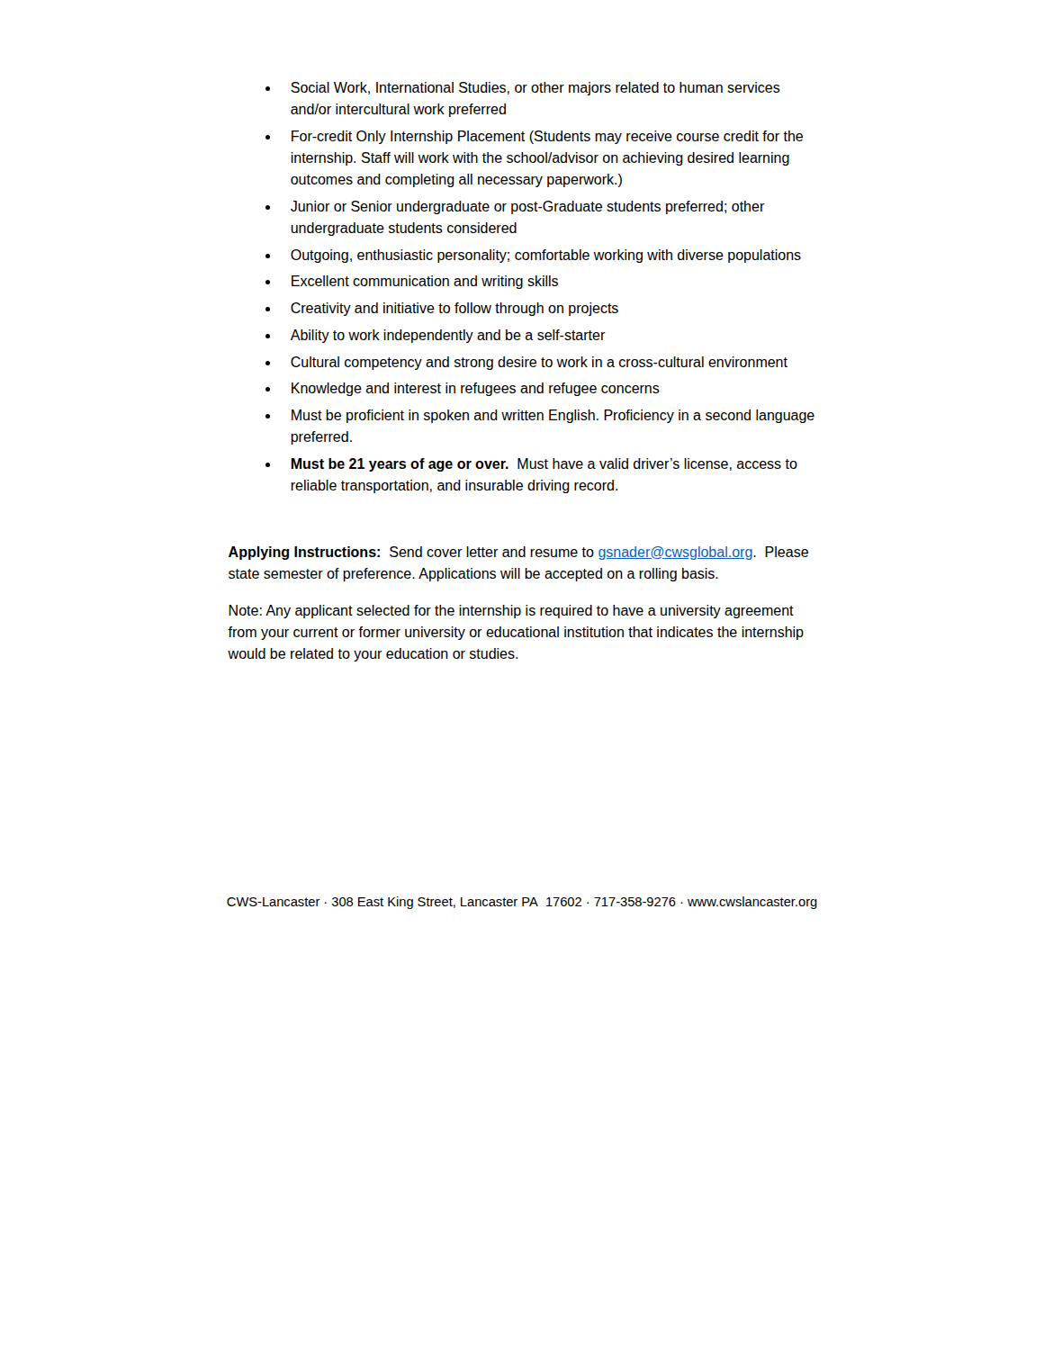Social Work, International Studies, or other majors related to human services and/or intercultural work preferred
For-credit Only Internship Placement (Students may receive course credit for the internship. Staff will work with the school/advisor on achieving desired learning outcomes and completing all necessary paperwork.)
Junior or Senior undergraduate or post-Graduate students preferred; other undergraduate students considered
Outgoing, enthusiastic personality; comfortable working with diverse populations
Excellent communication and writing skills
Creativity and initiative to follow through on projects
Ability to work independently and be a self-starter
Cultural competency and strong desire to work in a cross-cultural environment
Knowledge and interest in refugees and refugee concerns
Must be proficient in spoken and written English. Proficiency in a second language preferred.
Must be 21 years of age or over. Must have a valid driver’s license, access to reliable transportation, and insurable driving record.
Applying Instructions: Send cover letter and resume to gsnader@cwsglobal.org. Please state semester of preference. Applications will be accepted on a rolling basis.
Note: Any applicant selected for the internship is required to have a university agreement from your current or former university or educational institution that indicates the internship would be related to your education or studies.
CWS-Lancaster · 308 East King Street, Lancaster PA 17602 · 717-358-9276 · www.cwslancaster.org